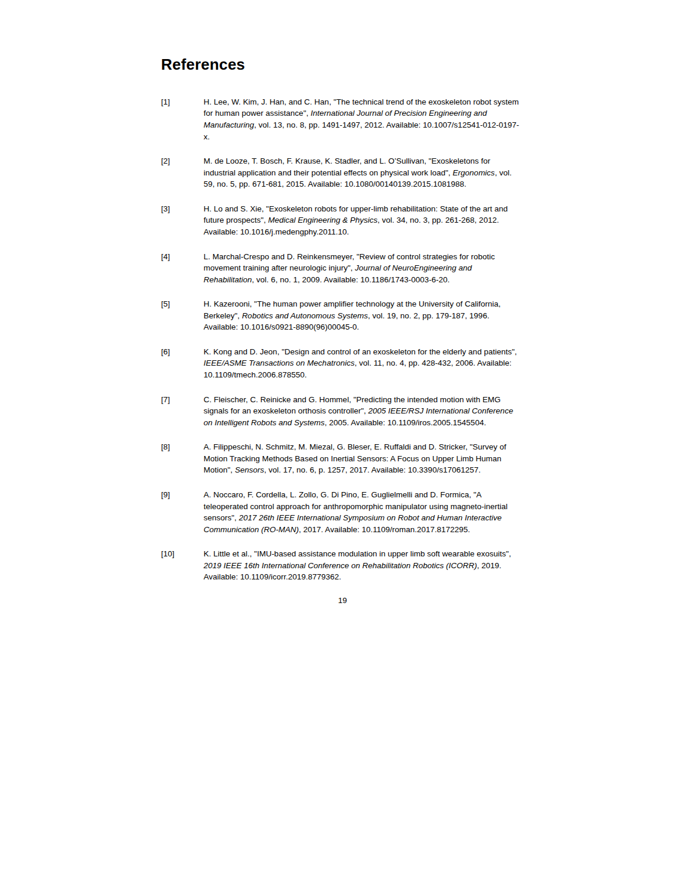References
[1] H. Lee, W. Kim, J. Han, and C. Han, "The technical trend of the exoskeleton robot system for human power assistance", International Journal of Precision Engineering and Manufacturing, vol. 13, no. 8, pp. 1491-1497, 2012. Available: 10.1007/s12541-012-0197-x.
[2] M. de Looze, T. Bosch, F. Krause, K. Stadler, and L. O’Sullivan, "Exoskeletons for industrial application and their potential effects on physical work load", Ergonomics, vol. 59, no. 5, pp. 671-681, 2015. Available: 10.1080/00140139.2015.1081988.
[3] H. Lo and S. Xie, "Exoskeleton robots for upper-limb rehabilitation: State of the art and future prospects", Medical Engineering & Physics, vol. 34, no. 3, pp. 261-268, 2012. Available: 10.1016/j.medengphy.2011.10.
[4] L. Marchal-Crespo and D. Reinkensmeyer, "Review of control strategies for robotic movement training after neurologic injury", Journal of NeuroEngineering and Rehabilitation, vol. 6, no. 1, 2009. Available: 10.1186/1743-0003-6-20.
[5] H. Kazerooni, "The human power amplifier technology at the University of California, Berkeley", Robotics and Autonomous Systems, vol. 19, no. 2, pp. 179-187, 1996. Available: 10.1016/s0921-8890(96)00045-0.
[6] K. Kong and D. Jeon, "Design and control of an exoskeleton for the elderly and patients", IEEE/ASME Transactions on Mechatronics, vol. 11, no. 4, pp. 428-432, 2006. Available: 10.1109/tmech.2006.878550.
[7] C. Fleischer, C. Reinicke and G. Hommel, "Predicting the intended motion with EMG signals for an exoskeleton orthosis controller", 2005 IEEE/RSJ International Conference on Intelligent Robots and Systems, 2005. Available: 10.1109/iros.2005.1545504.
[8] A. Filippeschi, N. Schmitz, M. Miezal, G. Bleser, E. Ruffaldi and D. Stricker, "Survey of Motion Tracking Methods Based on Inertial Sensors: A Focus on Upper Limb Human Motion", Sensors, vol. 17, no. 6, p. 1257, 2017. Available: 10.3390/s17061257.
[9] A. Noccaro, F. Cordella, L. Zollo, G. Di Pino, E. Guglielmelli and D. Formica, "A teleoperated control approach for anthropomorphic manipulator using magneto-inertial sensors", 2017 26th IEEE International Symposium on Robot and Human Interactive Communication (RO-MAN), 2017. Available: 10.1109/roman.2017.8172295.
[10] K. Little et al., "IMU-based assistance modulation in upper limb soft wearable exosuits", 2019 IEEE 16th International Conference on Rehabilitation Robotics (ICORR), 2019. Available: 10.1109/icorr.2019.8779362.
19